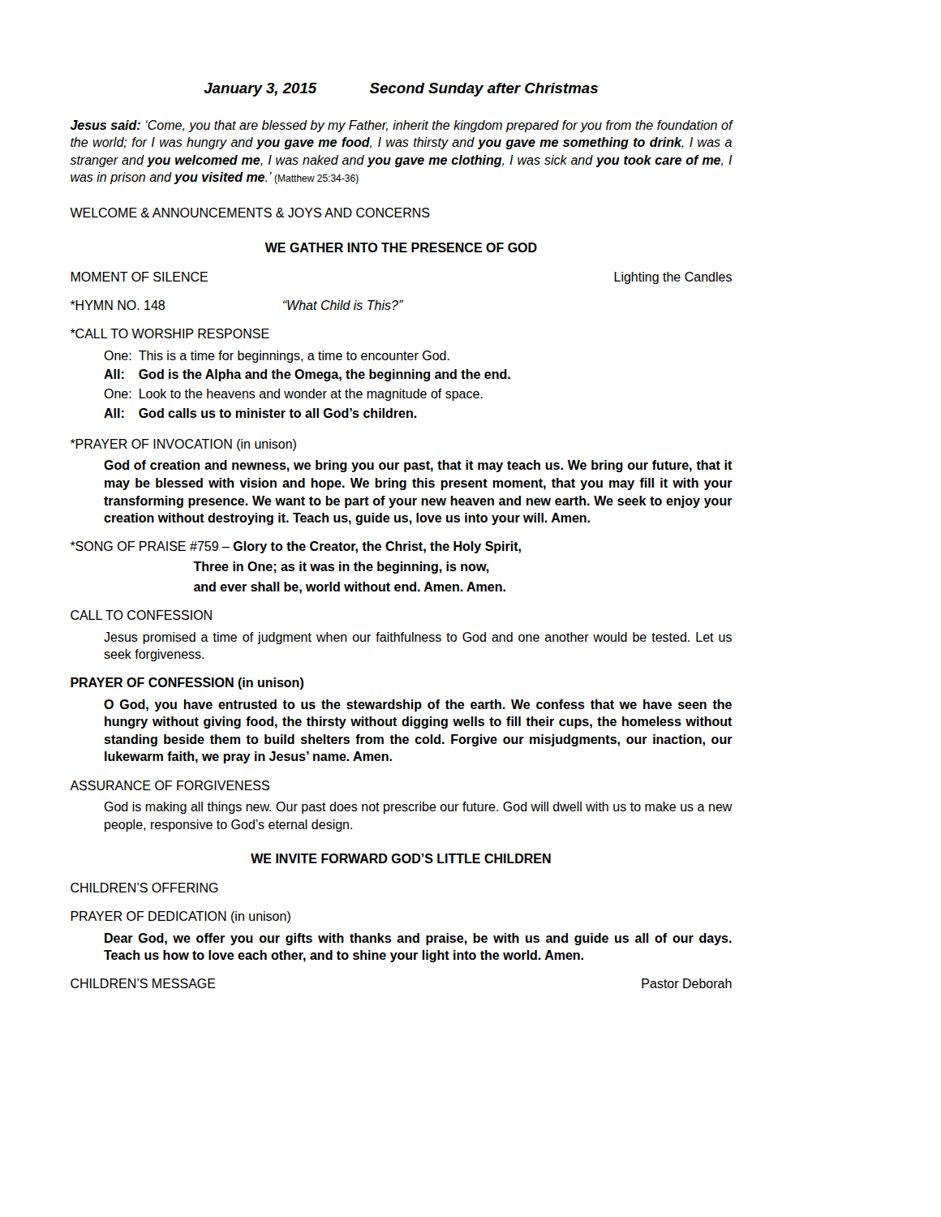January 3, 2015 Second Sunday after Christmas
Jesus said: ‘Come, you that are blessed by my Father, inherit the kingdom prepared for you from the foundation of the world; for I was hungry and you gave me food, I was thirsty and you gave me something to drink, I was a stranger and you welcomed me, I was naked and you gave me clothing, I was sick and you took care of me, I was in prison and you visited me.’ (Matthew 25:34-36)
WELCOME & ANNOUNCEMENTS & JOYS AND CONCERNS
WE GATHER INTO THE PRESENCE OF GOD
MOMENT OF SILENCE Lighting the Candles
*HYMN NO. 148“What Child is This?”
*CALL TO WORSHIP RESPONSE
| One: | This is a time for beginnings, a time to encounter God. |
| All: | God is the Alpha and the Omega, the beginning and the end. |
| One: | Look to the heavens and wonder at the magnitude of space. |
| All: | God calls us to minister to all God’s children. |
*PRAYER OF INVOCATION (in unison)
God of creation and newness, we bring you our past, that it may teach us. We bring our future, that it may be blessed with vision and hope. We bring this present moment, that you may fill it with your transforming presence. We want to be part of your new heaven and new earth. We seek to enjoy your creation without destroying it. Teach us, guide us, love us into your will. Amen.
*SONG OF PRAISE #759 – Glory to the Creator, the Christ, the Holy Spirit,
Three in One; as it was in the beginning, is now,
and ever shall be, world without end. Amen. Amen.
CALL TO CONFESSION
Jesus promised a time of judgment when our faithfulness to God and one another would be tested. Let us seek forgiveness.
PRAYER OF CONFESSION (in unison)
O God, you have entrusted to us the stewardship of the earth. We confess that we have seen the hungry without giving food, the thirsty without digging wells to fill their cups, the homeless without standing beside them to build shelters from the cold. Forgive our misjudgments, our inaction, our lukewarm faith, we pray in Jesus’ name. Amen.
ASSURANCE OF FORGIVENESS
God is making all things new. Our past does not prescribe our future. God will dwell with us to make us a new people, responsive to God’s eternal design.
WE INVITE FORWARD GOD’S LITTLE CHILDREN
CHILDREN’S OFFERING
PRAYER OF DEDICATION (in unison)
Dear God, we offer you our gifts with thanks and praise, be with us and guide us all of our days. Teach us how to love each other, and to shine your light into the world. Amen.
CHILDREN’S MESSAGE Pastor Deborah